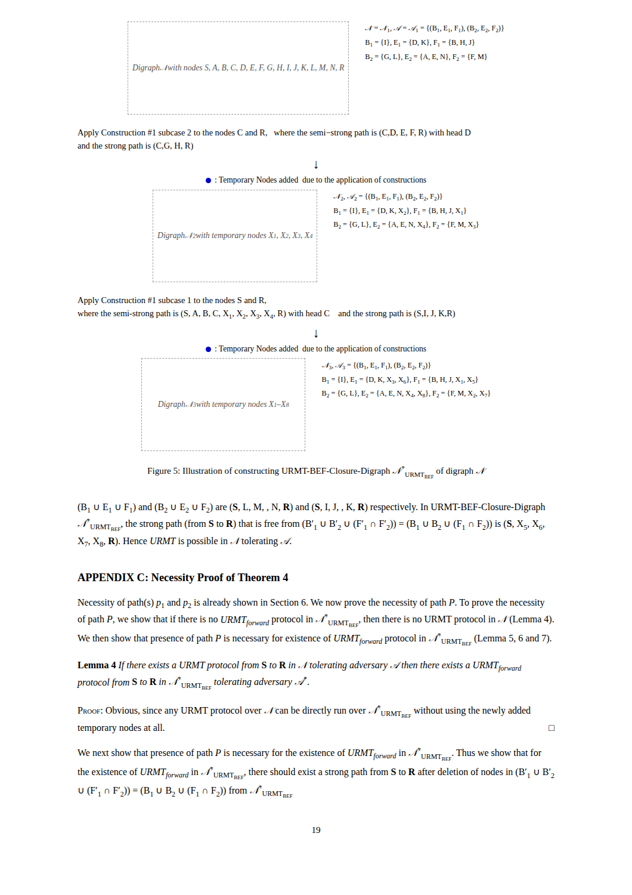Digraph 𝒩 with nodes S, A, B, C, D, E, F, G, H, I, J, K, L, M, N, R
𝒩 = 𝒩1, 𝒜 = 𝒜1 = {(B1, E1, F1), (B2, E2, F2)}
B1 = {I}, E1 = {D, K}, F1 = {B, H, J}
B2 = {G, L}, E2 = {A, E, N}, F2 = {F, M}
Apply Construction #1 subcase 2 to the nodes C and R, where the semi−strong path is (C,D, E, F, R) with head D
and the strong path is (C,G, H, R)
↓
: Temporary Nodes added due to the application of constructions
Digraph 𝒩2 with temporary nodes X1, X2, X3, X4
𝒩2, 𝒜2 = {(B1, E1, F1), (B2, E2, F2)}
B1 = {I}, E1 = {D, K, X2}, F1 = {B, H, J, X1}
B2 = {G, L}, E2 = {A, E, N, X4}, F2 = {F, M, X3}
Apply Construction #1 subcase 1 to the nodes S and R,
where the semi-strong path is (S, A, B, C, X1, X2, X3, X4, R) with head C and the strong path is (S,I, J, K,R)
↓
: Temporary Nodes added due to the application of constructions
Digraph 𝒩3 with temporary nodes X1–X8
𝒩3, 𝒜3 = {(B1, E1, F1), (B2, E2, F2)}
B1 = {I}, E1 = {D, K, X3, X6}, F1 = {B, H, J, X1, X5}
B2 = {G, L}, E2 = {A, E, N, X4, X8}, F2 = {F, M, X2, X7}
Figure 5: Illustration of constructing URMT-BEF-Closure-Digraph 𝒩*URMTBEF of digraph 𝒩
(B1 ∪ E1 ∪ F1) and (B2 ∪ E2 ∪ F2) are (S, L, M, , N, R) and (S, I, J, , K, R) respectively. In URMT-BEF-Closure-Digraph 𝒩*URMTBEF, the strong path (from S to R) that is free from (B′1 ∪ B′2 ∪ (F′1 ∩ F′2)) = (B1 ∪ B2 ∪ (F1 ∩ F2)) is (S, X5, X6, X7, X8, R). Hence URMT is possible in 𝒩 tolerating 𝒜.
APPENDIX C: Necessity Proof of Theorem 4
Necessity of path(s) p1 and p2 is already shown in Section 6. We now prove the necessity of path P. To prove the necessity of path P, we show that if there is no URMTforward protocol in 𝒩*URMTBEF, then there is no URMT protocol in 𝒩 (Lemma 4). We then show that presence of path P is necessary for existence of URMTforward protocol in 𝒩*URMTBEF (Lemma 5, 6 and 7).
Lemma 4 If there exists a URMT protocol from S to R in 𝒩 tolerating adversary 𝒜 then there exists a URMTforward protocol from S to R in 𝒩*URMTBEF tolerating adversary 𝒜*.
Proof: Obvious, since any URMT protocol over 𝒩 can be directly run over 𝒩*URMTBEF without using the newly added temporary nodes at all. □
We next show that presence of path P is necessary for the existence of URMTforward in 𝒩*URMTBEF. Thus we show that for the existence of URMTforward in 𝒩*URMTBEF, there should exist a strong path from S to R after deletion of nodes in (B′1 ∪ B′2 ∪ (F′1 ∩ F′2)) = (B1 ∪ B2 ∪ (F1 ∩ F2)) from 𝒩*URMTBEF
19